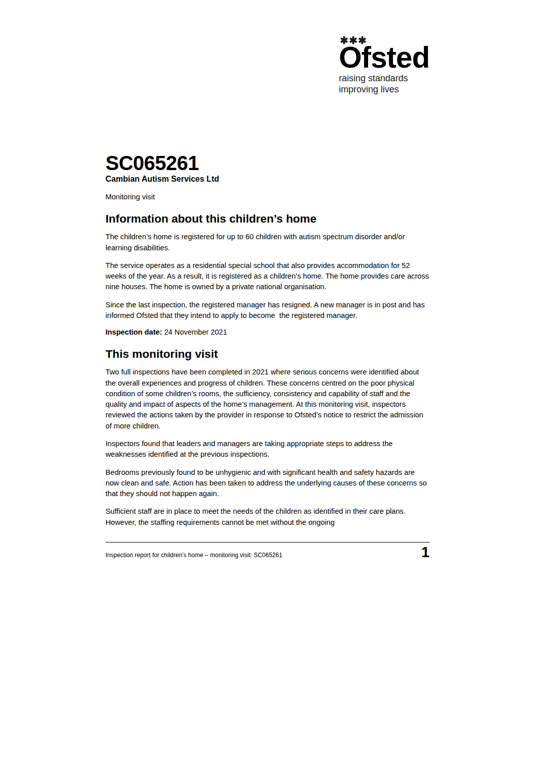✱✱✱
Ofsted
raising standards
improving lives
SC065261
Cambian Autism Services Ltd
Monitoring visit
Information about this children’s home
The children’s home is registered for up to 60 children with autism spectrum disorder and/or learning disabilities.
The service operates as a residential special school that also provides accommodation for 52 weeks of the year. As a result, it is registered as a children’s home. The home provides care across nine houses. The home is owned by a private national organisation.
Since the last inspection, the registered manager has resigned. A new manager is in post and has informed Ofsted that they intend to apply to become the registered manager.
Inspection date: 24 November 2021
This monitoring visit
Two full inspections have been completed in 2021 where serious concerns were identified about the overall experiences and progress of children. These concerns centred on the poor physical condition of some children’s rooms, the sufficiency, consistency and capability of staff and the quality and impact of aspects of the home’s management. At this monitoring visit, inspectors reviewed the actions taken by the provider in response to Ofsted’s notice to restrict the admission of more children.
Inspectors found that leaders and managers are taking appropriate steps to address the weaknesses identified at the previous inspections.
Bedrooms previously found to be unhygienic and with significant health and safety hazards are now clean and safe. Action has been taken to address the underlying causes of these concerns so that they should not happen again.
Sufficient staff are in place to meet the needs of the children as identified in their care plans. However, the staffing requirements cannot be met without the ongoing
Inspection report for children’s home – monitoring visit: SC065261
1